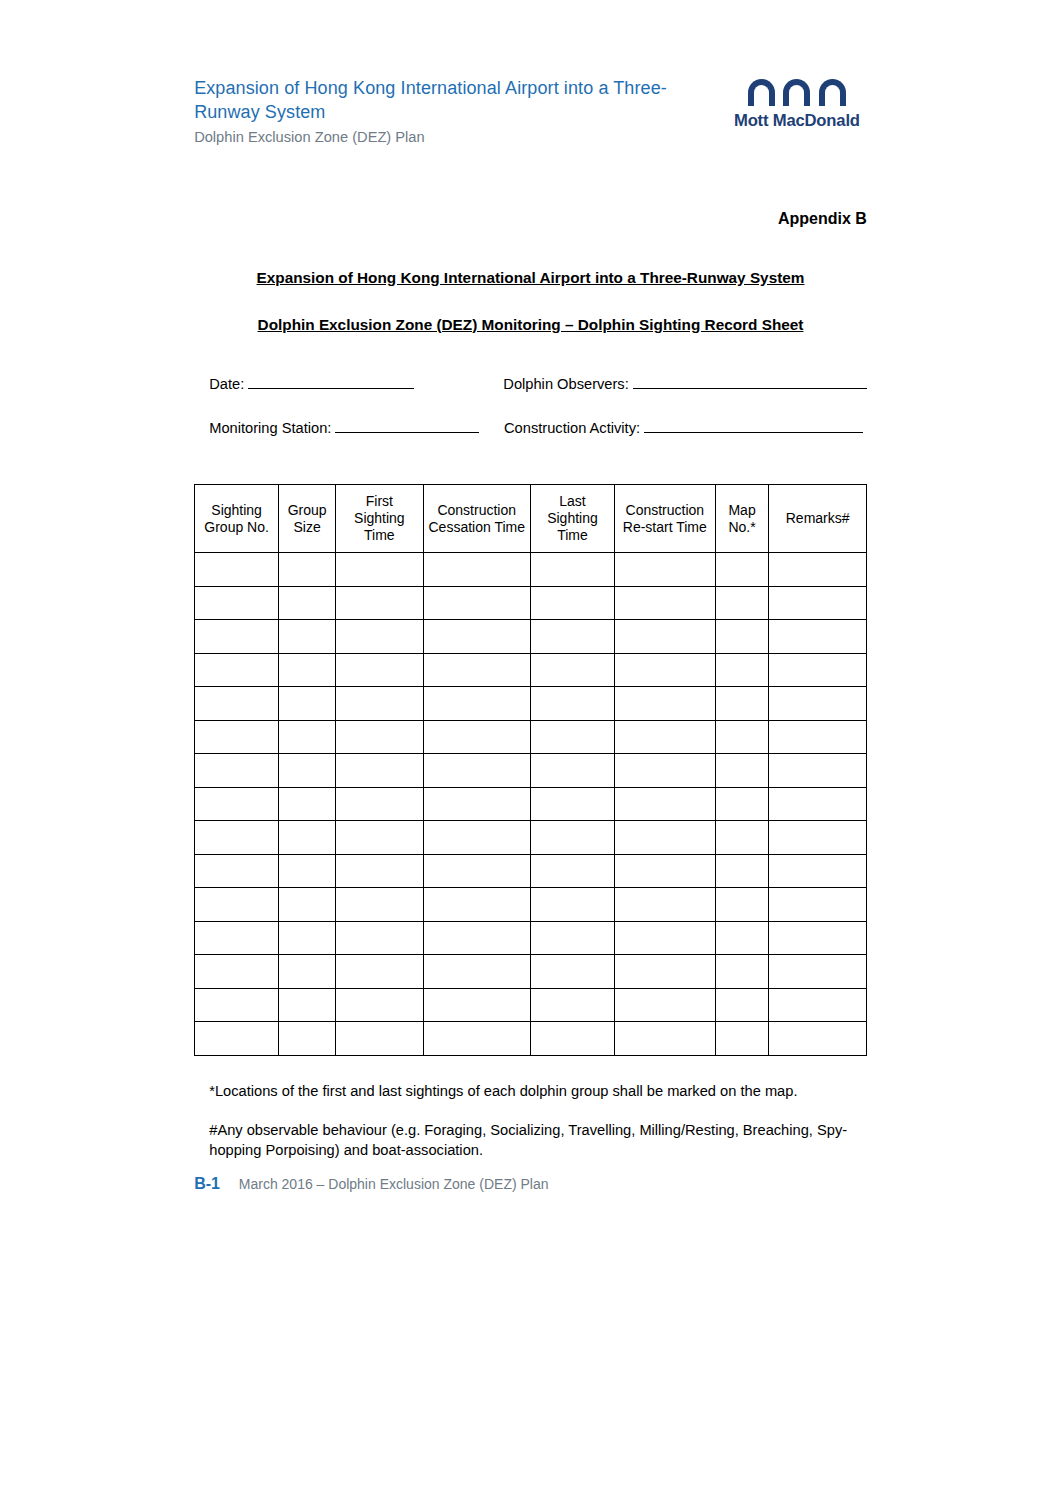Expansion of Hong Kong International Airport into a Three-Runway System
Dolphin Exclusion Zone (DEZ) Plan
Mott MacDonald
Appendix B
Expansion of Hong Kong International Airport into a Three-Runway System
Dolphin Exclusion Zone (DEZ) Monitoring – Dolphin Sighting Record Sheet
Date:
Dolphin Observers:
Monitoring Station:
Construction Activity:
| Sighting Group No. | Group Size | First Sighting Time | Construction Cessation Time | Last Sighting Time | Construction Re-start Time | Map No.* | Remarks# |
| --- | --- | --- | --- | --- | --- | --- | --- |
*Locations of the first and last sightings of each dolphin group shall be marked on the map.
#Any observable behaviour (e.g. Foraging, Socializing, Travelling, Milling/Resting, Breaching, Spy-hopping Porpoising) and boat-association.
B-1 March 2016 – Dolphin Exclusion Zone (DEZ) Plan